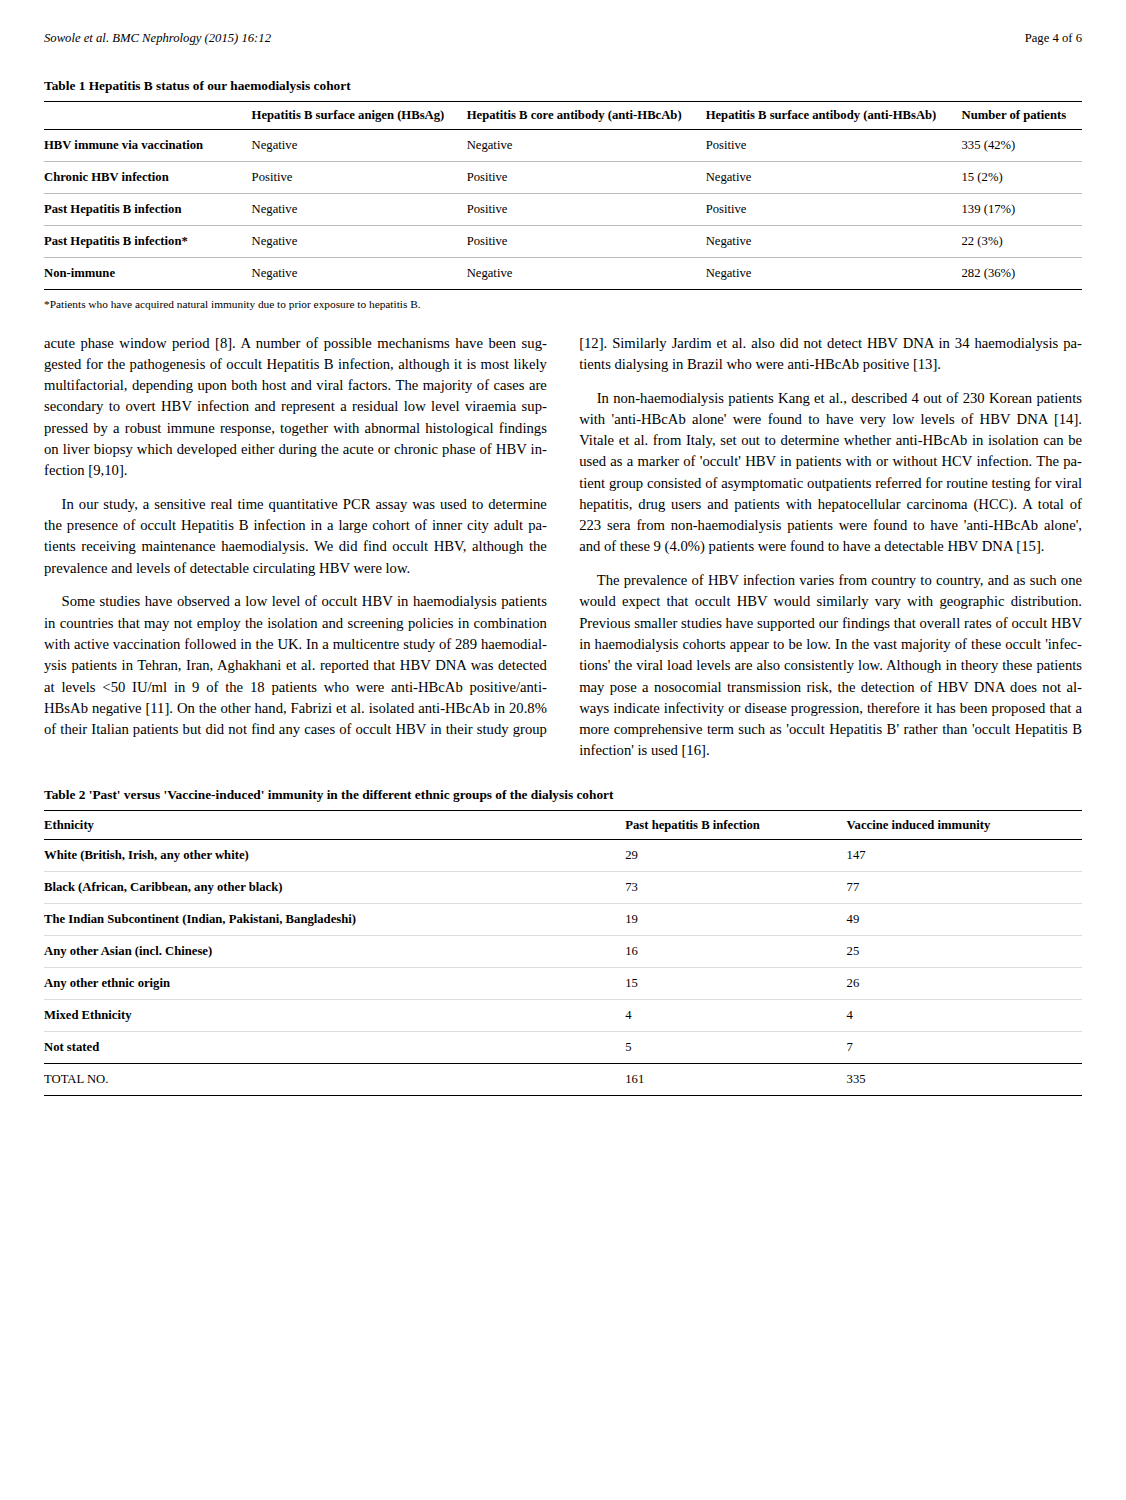Sowole et al. BMC Nephrology (2015) 16:12
Page 4 of 6
Table 1 Hepatitis B status of our haemodialysis cohort
| | Hepatitis B surface anigen (HBsAg) | Hepatitis B core antibody (anti-HBcAb) | Hepatitis B surface antibody (anti-HBsAb) | Number of patients |
| --- | --- | --- | --- | --- |
| HBV immune via vaccination | Negative | Negative | Positive | 335 (42%) |
| Chronic HBV infection | Positive | Positive | Negative | 15 (2%) |
| Past Hepatitis B infection | Negative | Positive | Positive | 139 (17%) |
| Past Hepatitis B infection* | Negative | Positive | Negative | 22 (3%) |
| Non-immune | Negative | Negative | Negative | 282 (36%) |
*Patients who have acquired natural immunity due to prior exposure to hepatitis B.
acute phase window period [8]. A number of possible mechanisms have been suggested for the pathogenesis of occult Hepatitis B infection, although it is most likely multifactorial, depending upon both host and viral factors. The majority of cases are secondary to overt HBV infection and represent a residual low level viraemia suppressed by a robust immune response, together with abnormal histological findings on liver biopsy which developed either during the acute or chronic phase of HBV infection [9,10].
In our study, a sensitive real time quantitative PCR assay was used to determine the presence of occult Hepatitis B infection in a large cohort of inner city adult patients receiving maintenance haemodialysis. We did find occult HBV, although the prevalence and levels of detectable circulating HBV were low.
Some studies have observed a low level of occult HBV in haemodialysis patients in countries that may not employ the isolation and screening policies in combination with active vaccination followed in the UK. In a multicentre study of 289 haemodialysis patients in Tehran, Iran, Aghakhani et al. reported that HBV DNA was detected at levels <50 IU/ml in 9 of the 18 patients who were anti-HBcAb positive/anti-HBsAb negative [11]. On the other hand, Fabrizi et al. isolated anti-HBcAb in 20.8% of their Italian patients but did not find any cases of occult HBV in their study group [12]. Similarly Jardim et al. also did not detect HBV DNA in 34 haemodialysis patients dialysing in Brazil who were anti-HBcAb positive [13].
In non-haemodialysis patients Kang et al., described 4 out of 230 Korean patients with 'anti-HBcAb alone' were found to have very low levels of HBV DNA [14]. Vitale et al. from Italy, set out to determine whether anti-HBcAb in isolation can be used as a marker of 'occult' HBV in patients with or without HCV infection. The patient group consisted of asymptomatic outpatients referred for routine testing for viral hepatitis, drug users and patients with hepatocellular carcinoma (HCC). A total of 223 sera from non-haemodialysis patients were found to have 'anti-HBcAb alone', and of these 9 (4.0%) patients were found to have a detectable HBV DNA [15].
The prevalence of HBV infection varies from country to country, and as such one would expect that occult HBV would similarly vary with geographic distribution. Previous smaller studies have supported our findings that overall rates of occult HBV in haemodialysis cohorts appear to be low. In the vast majority of these occult 'infections' the viral load levels are also consistently low. Although in theory these patients may pose a nosocomial transmission risk, the detection of HBV DNA does not always indicate infectivity or disease progression, therefore it has been proposed that a more comprehensive term such as 'occult Hepatitis B' rather than 'occult Hepatitis B infection' is used [16].
Table 2 'Past' versus 'Vaccine-induced' immunity in the different ethnic groups of the dialysis cohort
| Ethnicity | Past hepatitis B infection | Vaccine induced immunity |
| --- | --- | --- |
| White (British, Irish, any other white) | 29 | 147 |
| Black (African, Caribbean, any other black) | 73 | 77 |
| The Indian Subcontinent (Indian, Pakistani, Bangladeshi) | 19 | 49 |
| Any other Asian (incl. Chinese) | 16 | 25 |
| Any other ethnic origin | 15 | 26 |
| Mixed Ethnicity | 4 | 4 |
| Not stated | 5 | 7 |
| Total no. | 161 | 335 |